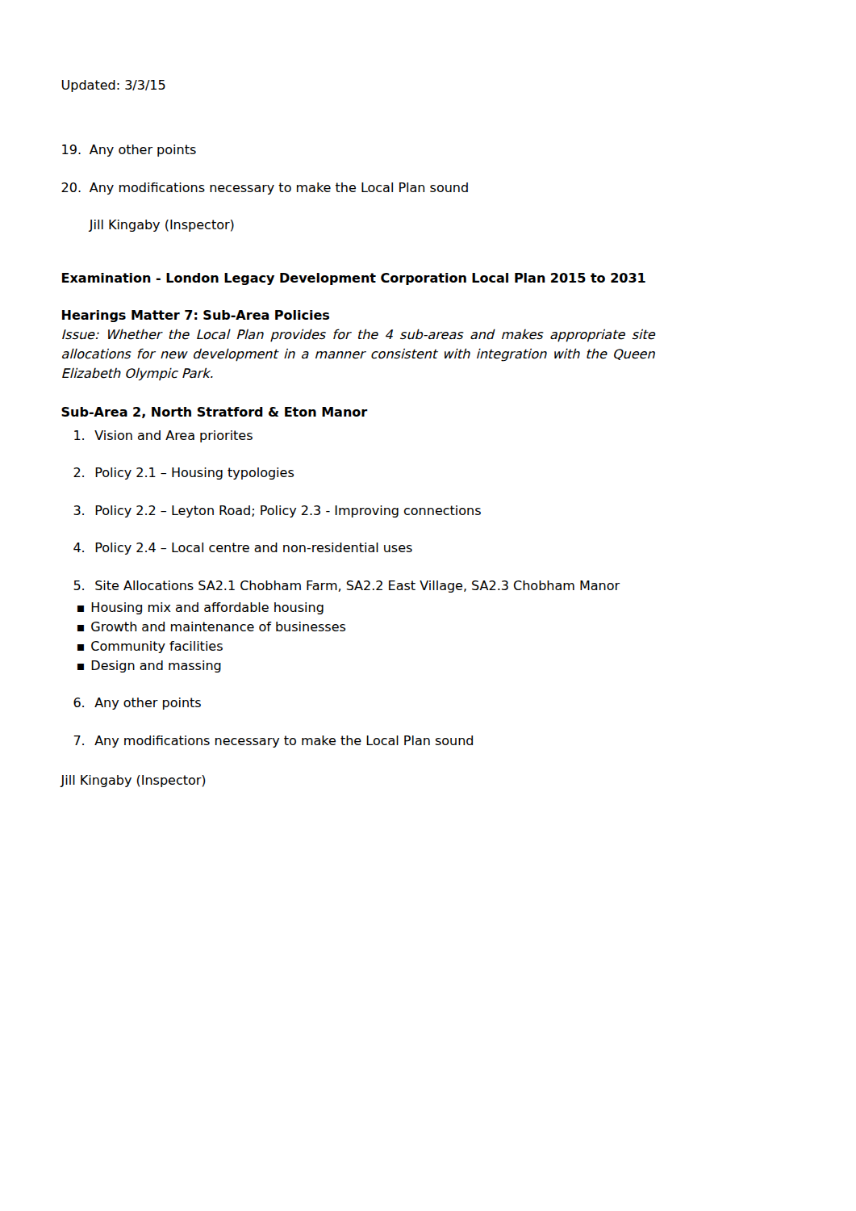Updated: 3/3/15
19. Any other points
20. Any modifications necessary to make the Local Plan sound
Jill Kingaby (Inspector)
Examination - London Legacy Development Corporation Local Plan 2015 to 2031
Hearings Matter 7: Sub-Area Policies
Issue: Whether the Local Plan provides for the 4 sub-areas and makes appropriate site allocations for new development in a manner consistent with integration with the Queen Elizabeth Olympic Park.
Sub-Area 2, North Stratford & Eton Manor
Vision and Area priorites
Policy 2.1 – Housing typologies
Policy 2.2 – Leyton Road; Policy 2.3 - Improving connections
Policy 2.4 – Local centre and non-residential uses
Site Allocations SA2.1 Chobham Farm, SA2.2 East Village, SA2.3 Chobham Manor
Housing mix and affordable housing
Growth and maintenance of businesses
Community facilities
Design and massing
Any other points
Any modifications necessary to make the Local Plan sound
Jill Kingaby (Inspector)